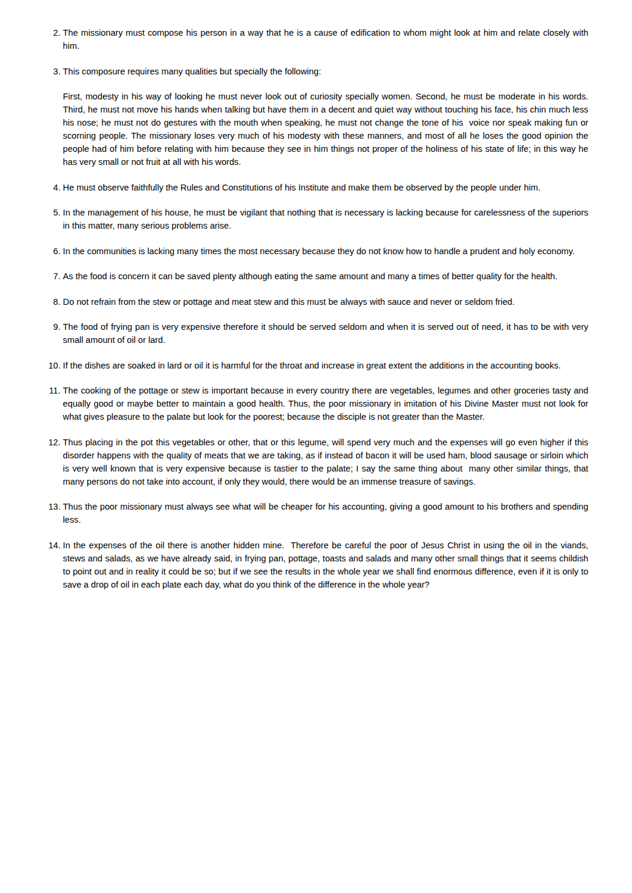The missionary must compose his person in a way that he is a cause of edification to whom might look at him and relate closely with him.
This composure requires many qualities but specially the following:
First, modesty in his way of looking he must never look out of curiosity specially women. Second, he must be moderate in his words. Third, he must not move his hands when talking but have them in a decent and quiet way without touching his face, his chin much less his nose; he must not do gestures with the mouth when speaking, he must not change the tone of his voice nor speak making fun or scorning people. The missionary loses very much of his modesty with these manners, and most of all he loses the good opinion the people had of him before relating with him because they see in him things not proper of the holiness of his state of life; in this way he has very small or not fruit at all with his words.
He must observe faithfully the Rules and Constitutions of his Institute and make them be observed by the people under him.
In the management of his house, he must be vigilant that nothing that is necessary is lacking because for carelessness of the superiors in this matter, many serious problems arise.
In the communities is lacking many times the most necessary because they do not know how to handle a prudent and holy economy.
As the food is concern it can be saved plenty although eating the same amount and many a times of better quality for the health.
Do not refrain from the stew or pottage and meat stew and this must be always with sauce and never or seldom fried.
The food of frying pan is very expensive therefore it should be served seldom and when it is served out of need, it has to be with very small amount of oil or lard.
If the dishes are soaked in lard or oil it is harmful for the throat and increase in great extent the additions in the accounting books.
The cooking of the pottage or stew is important because in every country there are vegetables, legumes and other groceries tasty and equally good or maybe better to maintain a good health. Thus, the poor missionary in imitation of his Divine Master must not look for what gives pleasure to the palate but look for the poorest; because the disciple is not greater than the Master.
Thus placing in the pot this vegetables or other, that or this legume, will spend very much and the expenses will go even higher if this disorder happens with the quality of meats that we are taking, as if instead of bacon it will be used ham, blood sausage or sirloin which is very well known that is very expensive because is tastier to the palate; I say the same thing about many other similar things, that many persons do not take into account, if only they would, there would be an immense treasure of savings.
Thus the poor missionary must always see what will be cheaper for his accounting, giving a good amount to his brothers and spending less.
In the expenses of the oil there is another hidden mine. Therefore be careful the poor of Jesus Christ in using the oil in the viands, stews and salads, as we have already said, in frying pan, pottage, toasts and salads and many other small things that it seems childish to point out and in reality it could be so; but if we see the results in the whole year we shall find enormous difference, even if it is only to save a drop of oil in each plate each day, what do you think of the difference in the whole year?